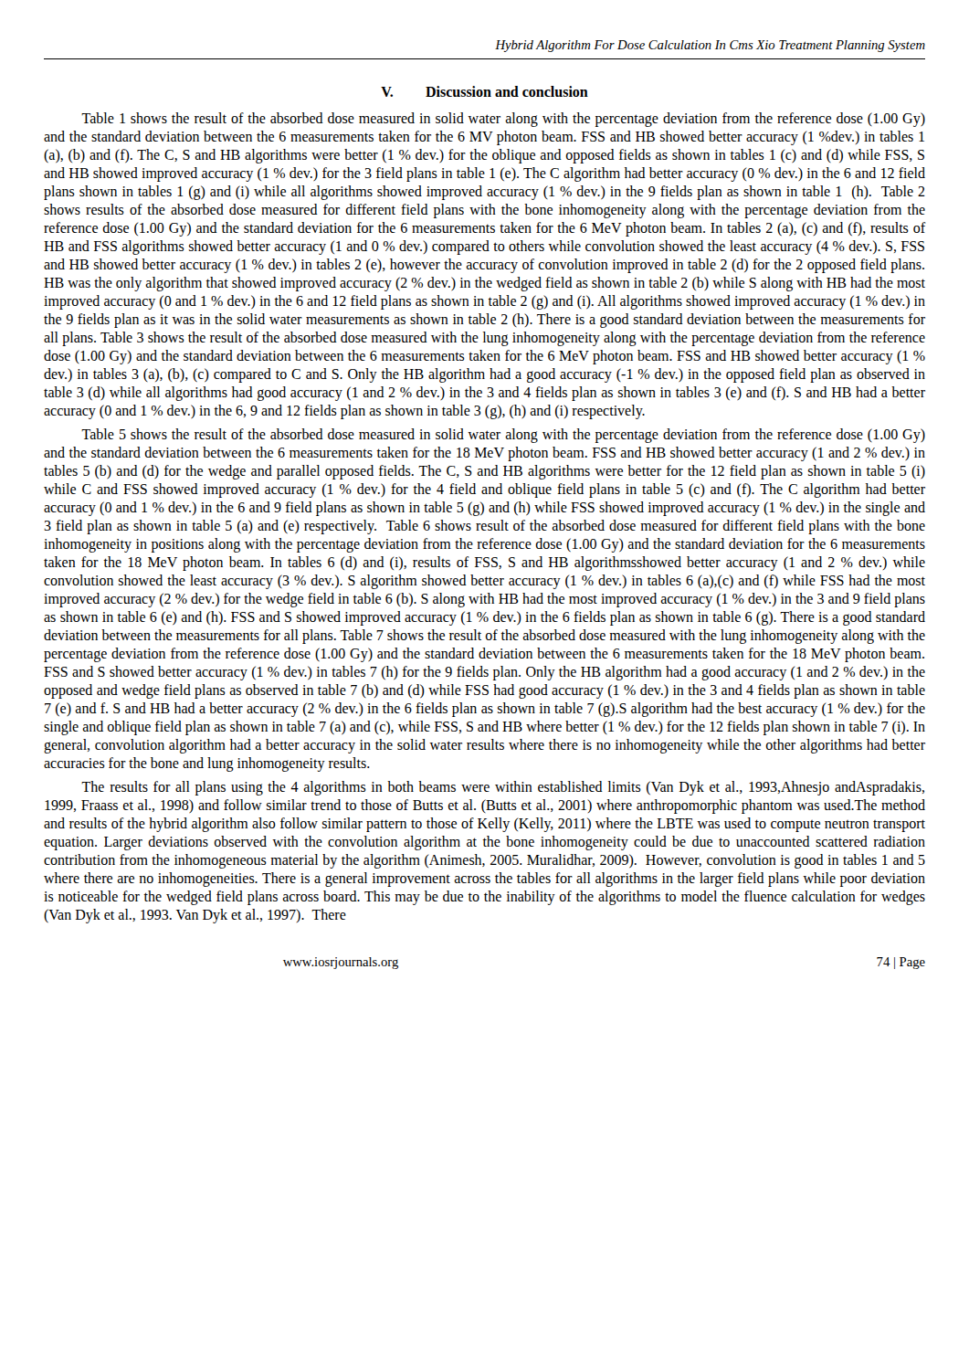Hybrid Algorithm For Dose Calculation In Cms Xio Treatment Planning System
V. Discussion and conclusion
Table 1 shows the result of the absorbed dose measured in solid water along with the percentage deviation from the reference dose (1.00 Gy) and the standard deviation between the 6 measurements taken for the 6 MV photon beam. FSS and HB showed better accuracy (1 %dev.) in tables 1 (a), (b) and (f). The C, S and HB algorithms were better (1 % dev.) for the oblique and opposed fields as shown in tables 1 (c) and (d) while FSS, S and HB showed improved accuracy (1 % dev.) for the 3 field plans in table 1 (e). The C algorithm had better accuracy (0 % dev.) in the 6 and 12 field plans shown in tables 1 (g) and (i) while all algorithms showed improved accuracy (1 % dev.) in the 9 fields plan as shown in table 1 (h). Table 2 shows results of the absorbed dose measured for different field plans with the bone inhomogeneity along with the percentage deviation from the reference dose (1.00 Gy) and the standard deviation for the 6 measurements taken for the 6 MeV photon beam. In tables 2 (a), (c) and (f), results of HB and FSS algorithms showed better accuracy (1 and 0 % dev.) compared to others while convolution showed the least accuracy (4 % dev.). S, FSS and HB showed better accuracy (1 % dev.) in tables 2 (e), however the accuracy of convolution improved in table 2 (d) for the 2 opposed field plans. HB was the only algorithm that showed improved accuracy (2 % dev.) in the wedged field as shown in table 2 (b) while S along with HB had the most improved accuracy (0 and 1 % dev.) in the 6 and 12 field plans as shown in table 2 (g) and (i). All algorithms showed improved accuracy (1 % dev.) in the 9 fields plan as it was in the solid water measurements as shown in table 2 (h). There is a good standard deviation between the measurements for all plans. Table 3 shows the result of the absorbed dose measured with the lung inhomogeneity along with the percentage deviation from the reference dose (1.00 Gy) and the standard deviation between the 6 measurements taken for the 6 MeV photon beam. FSS and HB showed better accuracy (1 % dev.) in tables 3 (a), (b), (c) compared to C and S. Only the HB algorithm had a good accuracy (-1 % dev.) in the opposed field plan as observed in table 3 (d) while all algorithms had good accuracy (1 and 2 % dev.) in the 3 and 4 fields plan as shown in tables 3 (e) and (f). S and HB had a better accuracy (0 and 1 % dev.) in the 6, 9 and 12 fields plan as shown in table 3 (g), (h) and (i) respectively.
Table 5 shows the result of the absorbed dose measured in solid water along with the percentage deviation from the reference dose (1.00 Gy) and the standard deviation between the 6 measurements taken for the 18 MeV photon beam. FSS and HB showed better accuracy (1 and 2 % dev.) in tables 5 (b) and (d) for the wedge and parallel opposed fields. The C, S and HB algorithms were better for the 12 field plan as shown in table 5 (i) while C and FSS showed improved accuracy (1 % dev.) for the 4 field and oblique field plans in table 5 (c) and (f). The C algorithm had better accuracy (0 and 1 % dev.) in the 6 and 9 field plans as shown in table 5 (g) and (h) while FSS showed improved accuracy (1 % dev.) in the single and 3 field plan as shown in table 5 (a) and (e) respectively. Table 6 shows result of the absorbed dose measured for different field plans with the bone inhomogeneity in positions along with the percentage deviation from the reference dose (1.00 Gy) and the standard deviation for the 6 measurements taken for the 18 MeV photon beam. In tables 6 (d) and (i), results of FSS, S and HB algorithmsshowed better accuracy (1 and 2 % dev.) while convolution showed the least accuracy (3 % dev.). S algorithm showed better accuracy (1 % dev.) in tables 6 (a),(c) and (f) while FSS had the most improved accuracy (2 % dev.) for the wedge field in table 6 (b). S along with HB had the most improved accuracy (1 % dev.) in the 3 and 9 field plans as shown in table 6 (e) and (h). FSS and S showed improved accuracy (1 % dev.) in the 6 fields plan as shown in table 6 (g). There is a good standard deviation between the measurements for all plans. Table 7 shows the result of the absorbed dose measured with the lung inhomogeneity along with the percentage deviation from the reference dose (1.00 Gy) and the standard deviation between the 6 measurements taken for the 18 MeV photon beam. FSS and S showed better accuracy (1 % dev.) in tables 7 (h) for the 9 fields plan. Only the HB algorithm had a good accuracy (1 and 2 % dev.) in the opposed and wedge field plans as observed in table 7 (b) and (d) while FSS had good accuracy (1 % dev.) in the 3 and 4 fields plan as shown in table 7 (e) and f. S and HB had a better accuracy (2 % dev.) in the 6 fields plan as shown in table 7 (g).S algorithm had the best accuracy (1 % dev.) for the single and oblique field plan as shown in table 7 (a) and (c), while FSS, S and HB where better (1 % dev.) for the 12 fields plan shown in table 7 (i). In general, convolution algorithm had a better accuracy in the solid water results where there is no inhomogeneity while the other algorithms had better accuracies for the bone and lung inhomogeneity results.
The results for all plans using the 4 algorithms in both beams were within established limits (Van Dyk et al., 1993,Ahnesjo andAspradakis, 1999, Fraass et al., 1998) and follow similar trend to those of Butts et al. (Butts et al., 2001) where anthropomorphic phantom was used.The method and results of the hybrid algorithm also follow similar pattern to those of Kelly (Kelly, 2011) where the LBTE was used to compute neutron transport equation. Larger deviations observed with the convolution algorithm at the bone inhomogeneity could be due to unaccounted scattered radiation contribution from the inhomogeneous material by the algorithm (Animesh, 2005. Muralidhar, 2009). However, convolution is good in tables 1 and 5 where there are no inhomogeneities. There is a general improvement across the tables for all algorithms in the larger field plans while poor deviation is noticeable for the wedged field plans across board. This may be due to the inability of the algorithms to model the fluence calculation for wedges (Van Dyk et al., 1993. Van Dyk et al., 1997). There
www.iosrjournals.org 74 | Page